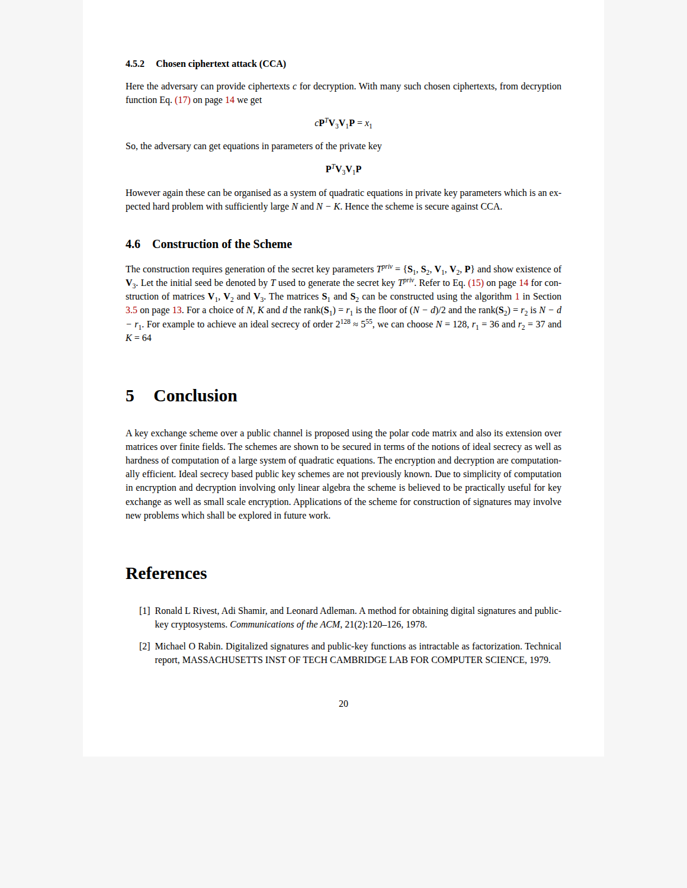4.5.2 Chosen ciphertext attack (CCA)
Here the adversary can provide ciphertexts c for decryption. With many such chosen ciphertexts, from decryption function Eq. (17) on page 14 we get
cPTV3V1P = x1
So, the adversary can get equations in parameters of the private key
PTV3V1P
However again these can be organised as a system of quadratic equations in private key parameters which is an expected hard problem with sufficiently large N and N − K. Hence the scheme is secure against CCA.
4.6 Construction of the Scheme
The construction requires generation of the secret key parameters Tpriv = {S1, S2, V1, V2, P} and show existence of V3. Let the initial seed be denoted by T used to generate the secret key Tpriv. Refer to Eq. (15) on page 14 for construction of matrices V1, V2 and V3. The matrices S1 and S2 can be constructed using the algorithm 1 in Section 3.5 on page 13. For a choice of N, K and d the rank(S1) = r1 is the floor of (N − d)/2 and the rank(S2) = r2 is N − d − r1. For example to achieve an ideal secrecy of order 2128 ≈ 555, we can choose N = 128, r1 = 36 and r2 = 37 and K = 64
5 Conclusion
A key exchange scheme over a public channel is proposed using the polar code matrix and also its extension over matrices over finite fields. The schemes are shown to be secured in terms of the notions of ideal secrecy as well as hardness of computation of a large system of quadratic equations. The encryption and decryption are computationally efficient. Ideal secrecy based public key schemes are not previously known. Due to simplicity of computation in encryption and decryption involving only linear algebra the scheme is believed to be practically useful for key exchange as well as small scale encryption. Applications of the scheme for construction of signatures may involve new problems which shall be explored in future work.
References
[1] Ronald L Rivest, Adi Shamir, and Leonard Adleman. A method for obtaining digital signatures and public-key cryptosystems. Communications of the ACM, 21(2):120–126, 1978.
[2] Michael O Rabin. Digitalized signatures and public-key functions as intractable as factorization. Technical report, MASSACHUSETTS INST OF TECH CAMBRIDGE LAB FOR COMPUTER SCIENCE, 1979.
20